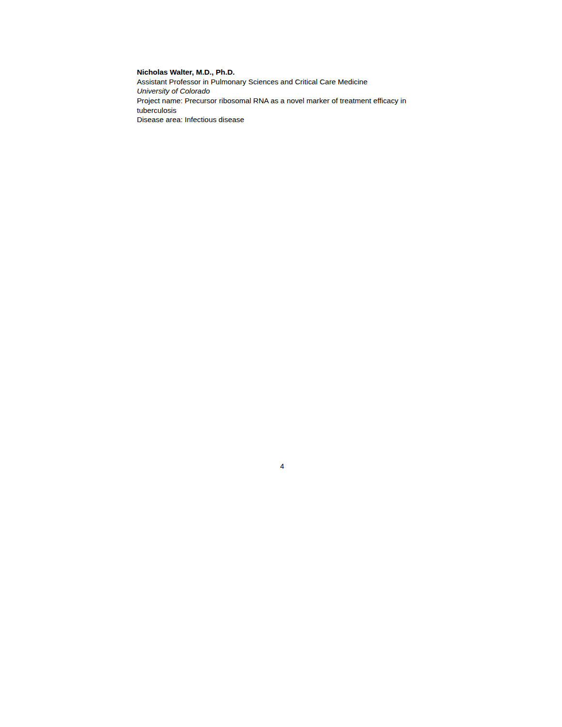Nicholas Walter, M.D., Ph.D.
Assistant Professor in Pulmonary Sciences and Critical Care Medicine
University of Colorado
Project name: Precursor ribosomal RNA as a novel marker of treatment efficacy in tuberculosis
Disease area: Infectious disease
4